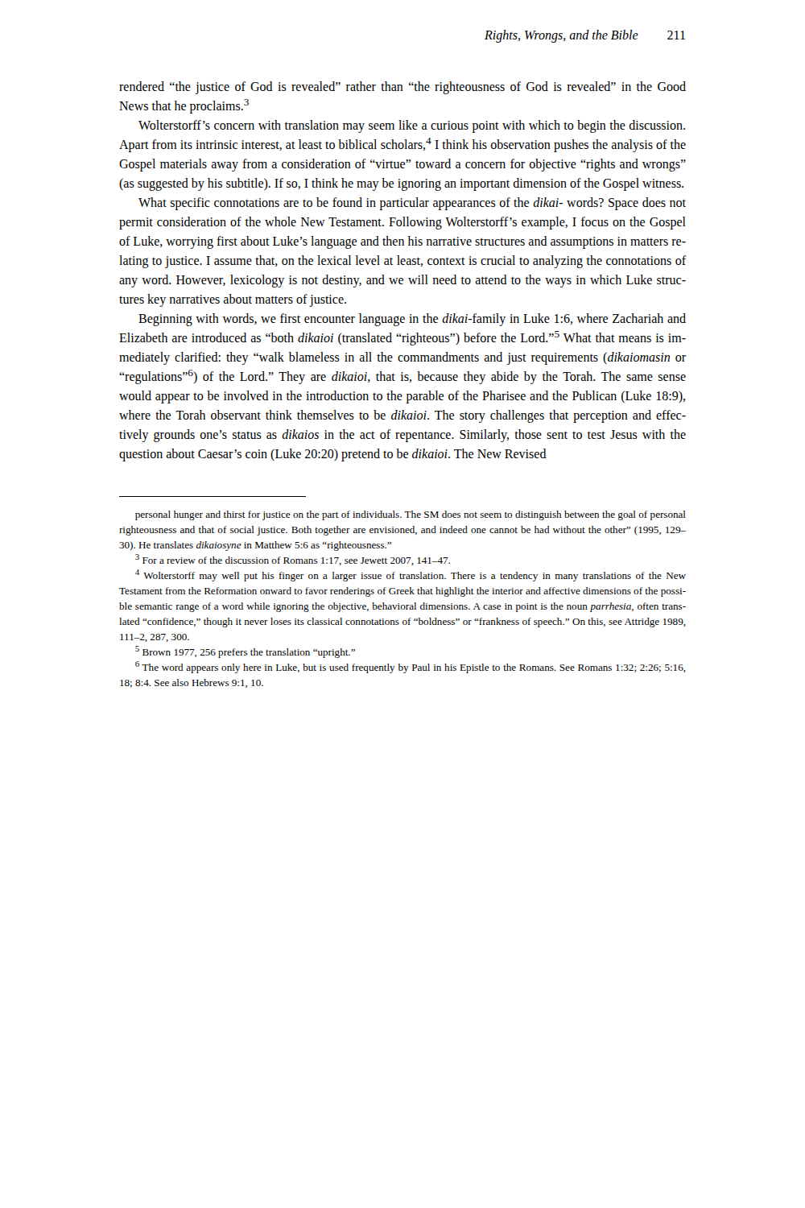Rights, Wrongs, and the Bible 211
rendered “the justice of God is revealed” rather than “the righteousness of God is revealed” in the Good News that he proclaims.3
Wolterstorff’s concern with translation may seem like a curious point with which to begin the discussion. Apart from its intrinsic interest, at least to biblical scholars,4 I think his observation pushes the analysis of the Gospel materials away from a consideration of “virtue” toward a concern for objective “rights and wrongs” (as suggested by his subtitle). If so, I think he may be ignoring an important dimension of the Gospel witness.
What specific connotations are to be found in particular appearances of the dikai- words? Space does not permit consideration of the whole New Testament. Following Wolterstorff’s example, I focus on the Gospel of Luke, worrying first about Luke’s language and then his narrative structures and assumptions in matters relating to justice. I assume that, on the lexical level at least, context is crucial to analyzing the connotations of any word. However, lexicology is not destiny, and we will need to attend to the ways in which Luke structures key narratives about matters of justice.
Beginning with words, we first encounter language in the dikai-family in Luke 1:6, where Zachariah and Elizabeth are introduced as “both dikaioi (translated “righteous”) before the Lord.”5 What that means is immediately clarified: they “walk blameless in all the commandments and just requirements (dikaiomasin or “regulations”6) of the Lord.” They are dikaioi, that is, because they abide by the Torah. The same sense would appear to be involved in the introduction to the parable of the Pharisee and the Publican (Luke 18:9), where the Torah observant think themselves to be dikaioi. The story challenges that perception and effectively grounds one’s status as dikaios in the act of repentance. Similarly, those sent to test Jesus with the question about Caesar’s coin (Luke 20:20) pretend to be dikaioi. The New Revised
personal hunger and thirst for justice on the part of individuals. The SM does not seem to distinguish between the goal of personal righteousness and that of social justice. Both together are envisioned, and indeed one cannot be had without the other” (1995, 129–30). He translates dikaiosyne in Matthew 5:6 as “righteousness.”
3 For a review of the discussion of Romans 1:17, see Jewett 2007, 141–47.
4 Wolterstorff may well put his finger on a larger issue of translation. There is a tendency in many translations of the New Testament from the Reformation onward to favor renderings of Greek that highlight the interior and affective dimensions of the possible semantic range of a word while ignoring the objective, behavioral dimensions. A case in point is the noun parrhesia, often translated “confidence,” though it never loses its classical connotations of “boldness” or “frankness of speech.” On this, see Attridge 1989, 111–2, 287, 300.
5 Brown 1977, 256 prefers the translation “upright.”
6 The word appears only here in Luke, but is used frequently by Paul in his Epistle to the Romans. See Romans 1:32; 2:26; 5:16, 18; 8:4. See also Hebrews 9:1, 10.